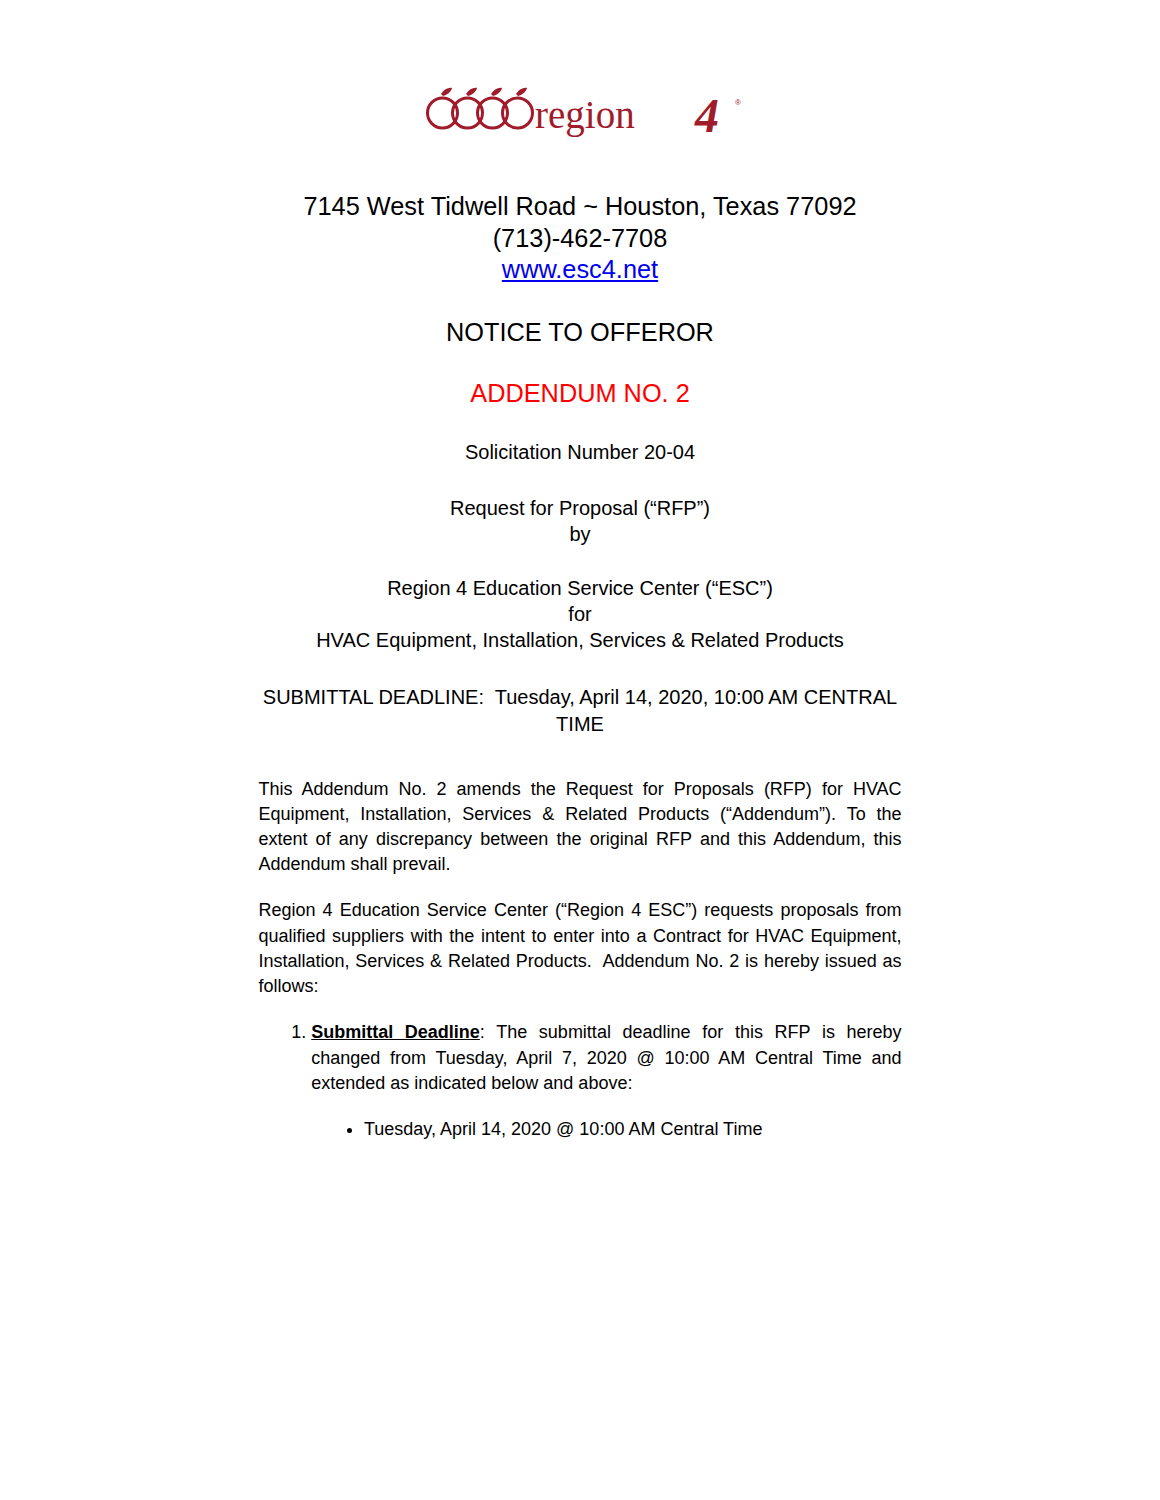7145 West Tidwell Road ~ Houston, Texas 77092
(713)-462-7708
www.esc4.net
NOTICE TO OFFEROR
ADDENDUM NO. 2
Solicitation Number 20-04
Request for Proposal (“RFP”)
by
Region 4 Education Service Center (“ESC”)
for
HVAC Equipment, Installation, Services & Related Products
SUBMITTAL DEADLINE: Tuesday, April 14, 2020, 10:00 AM CENTRAL TIME
This Addendum No. 2 amends the Request for Proposals (RFP) for HVAC Equipment, Installation, Services & Related Products (“Addendum”). To the extent of any discrepancy between the original RFP and this Addendum, this Addendum shall prevail.
Region 4 Education Service Center (“Region 4 ESC”) requests proposals from qualified suppliers with the intent to enter into a Contract for HVAC Equipment, Installation, Services & Related Products. Addendum No. 2 is hereby issued as follows:
Submittal Deadline: The submittal deadline for this RFP is hereby changed from Tuesday, April 7, 2020 @ 10:00 AM Central Time and extended as indicated below and above:
Tuesday, April 14, 2020 @ 10:00 AM Central Time